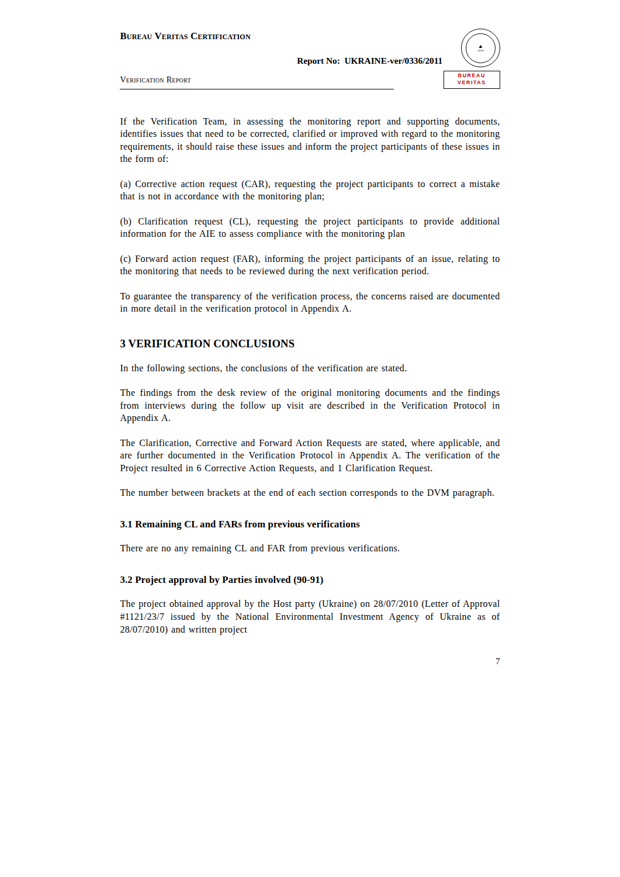Bureau Veritas Certification
▲
1828
Report No: UKRAINE-ver/0336/2011
Verification Report
BUREAU
VERITAS
If the Verification Team, in assessing the monitoring report and supporting documents, identifies issues that need to be corrected, clarified or improved with regard to the monitoring requirements, it should raise these issues and inform the project participants of these issues in the form of:
(a) Corrective action request (CAR), requesting the project participants to correct a mistake that is not in accordance with the monitoring plan;
(b) Clarification request (CL), requesting the project participants to provide additional information for the AIE to assess compliance with the monitoring plan
(c) Forward action request (FAR), informing the project participants of an issue, relating to the monitoring that needs to be reviewed during the next verification period.
To guarantee the transparency of the verification process, the concerns raised are documented in more detail in the verification protocol in Appendix A.
3 VERIFICATION CONCLUSIONS
In the following sections, the conclusions of the verification are stated.
The findings from the desk review of the original monitoring documents and the findings from interviews during the follow up visit are described in the Verification Protocol in Appendix A.
The Clarification, Corrective and Forward Action Requests are stated, where applicable, and are further documented in the Verification Protocol in Appendix A. The verification of the Project resulted in 6 Corrective Action Requests, and 1 Clarification Request.
The number between brackets at the end of each section corresponds to the DVM paragraph.
3.1 Remaining CL and FARs from previous verifications
There are no any remaining CL and FAR from previous verifications.
3.2 Project approval by Parties involved (90-91)
The project obtained approval by the Host party (Ukraine) on 28/07/2010 (Letter of Approval #1121/23/7 issued by the National Environmental Investment Agency of Ukraine as of 28/07/2010) and written project
7